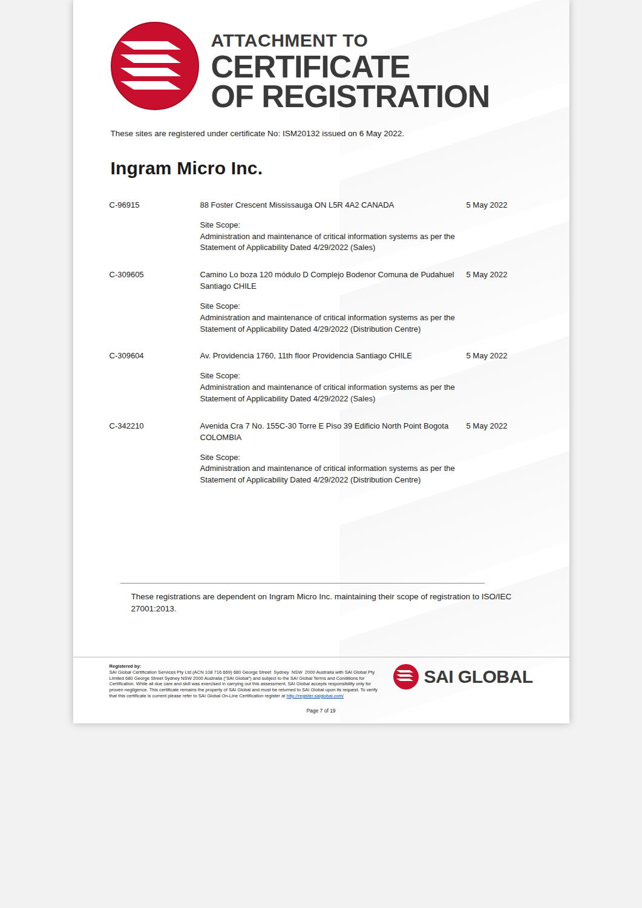ATTACHMENT TO
CERTIFICATE
OF REGISTRATION
These sites are registered under certificate No: ISM20132 issued on 6 May 2022.
Ingram Micro Inc.
| C-96915 | 88 Foster Crescent Mississauga ON L5R 4A2 CANADA Site Scope: Administration and maintenance of critical information systems as per the Statement of Applicability Dated 4/29/2022 (Sales) | 5 May 2022 |
| C-309605 | Camino Lo boza 120 módulo D Complejo Bodenor Comuna de Pudahuel Santiago CHILE Site Scope: Administration and maintenance of critical information systems as per the Statement of Applicability Dated 4/29/2022 (Distribution Centre) | 5 May 2022 |
| C-309604 | Av. Providencia 1760, 11th floor Providencia Santiago CHILE Site Scope: Administration and maintenance of critical information systems as per the Statement of Applicability Dated 4/29/2022 (Sales) | 5 May 2022 |
| C-342210 | Avenida Cra 7 No. 155C-30 Torre E Piso 39 Edificio North Point Bogota COLOMBIA Site Scope: Administration and maintenance of critical information systems as per the Statement of Applicability Dated 4/29/2022 (Distribution Centre) | 5 May 2022 |
These registrations are dependent on Ingram Micro Inc. maintaining their scope of registration to ISO/IEC 27001:2013.
Registered by:
SAI Global Certification Services Pty Ltd (ACN 108 716 669) 680 George Street Sydney NSW 2000 Australia with SAI Global Pty Limited 680 George Street Sydney NSW 2000 Australia (“SAI Global”) and subject to the SAI Global Terms and Conditions for Certification. While all due care and skill was exercised in carrying out this assessment, SAI Global accepts responsibility only for proven negligence. This certificate remains the property of SAI Global and must be returned to SAI Global upon its request. To verify that this certificate is current please refer to SAI Global On-Line Certification register at http://register.saiglobal.com/
SAI GLOBAL
Page 7 of 19